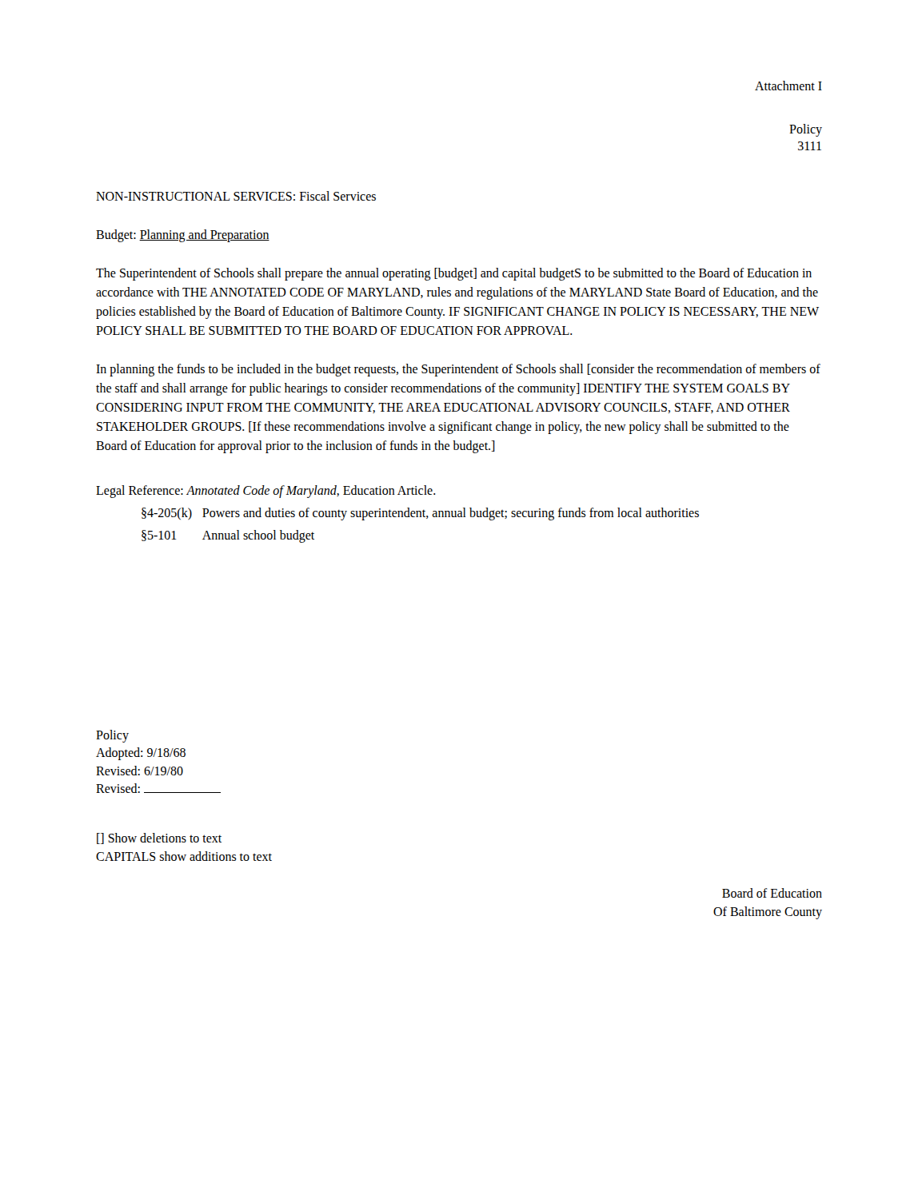Attachment I
Policy
3111
NON-INSTRUCTIONAL SERVICES: Fiscal Services
Budget: Planning and Preparation
The Superintendent of Schools shall prepare the annual operating [budget] and capital budgetS to be submitted to the Board of Education in accordance with THE ANNOTATED CODE OF MARYLAND, rules and regulations of the MARYLAND State Board of Education, and the policies established by the Board of Education of Baltimore County. IF SIGNIFICANT CHANGE IN POLICY IS NECESSARY, THE NEW POLICY SHALL BE SUBMITTED TO THE BOARD OF EDUCATION FOR APPROVAL.
In planning the funds to be included in the budget requests, the Superintendent of Schools shall [consider the recommendation of members of the staff and shall arrange for public hearings to consider recommendations of the community] IDENTIFY THE SYSTEM GOALS BY CONSIDERING INPUT FROM THE COMMUNITY, THE AREA EDUCATIONAL ADVISORY COUNCILS, STAFF, AND OTHER STAKEHOLDER GROUPS. [If these recommendations involve a significant change in policy, the new policy shall be submitted to the Board of Education for approval prior to the inclusion of funds in the budget.]
Legal Reference: Annotated Code of Maryland, Education Article.
| §4-205(k) | Powers and duties of county superintendent, annual budget; securing funds from local authorities |
| §5-101 | Annual school budget |
Policy
Adopted: 9/18/68
Revised: 6/19/80
Revised:
[] Show deletions to text
CAPITALS show additions to text
Board of Education
Of Baltimore County